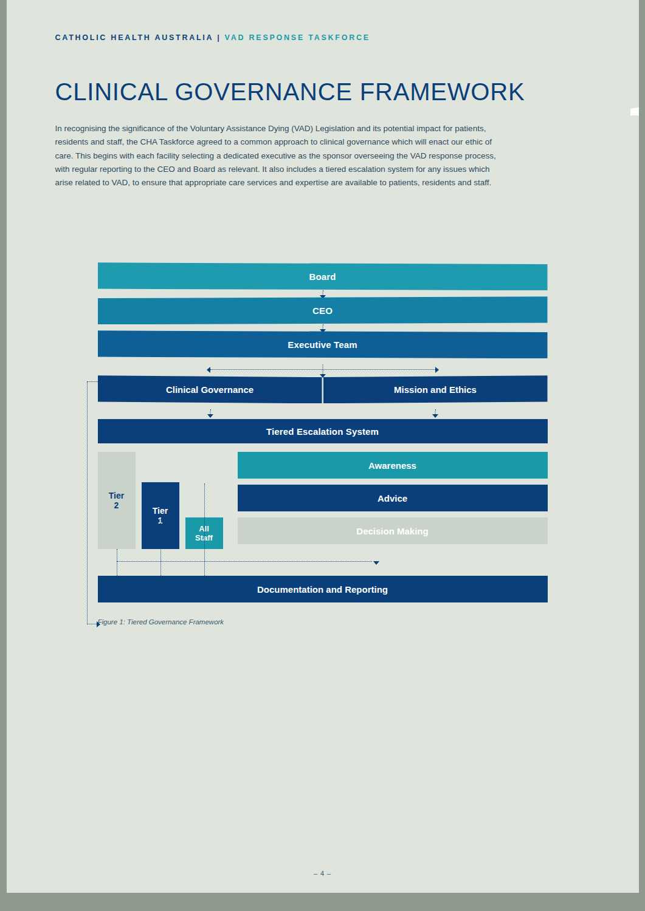CATHOLIC HEALTH AUSTRALIA|VAD RESPONSE TASKFORCE
CLINICAL GOVERNANCE FRAMEWORK
In recognising the significance of the Voluntary Assistance Dying (VAD) Legislation and its potential impact for patients, residents and staff, the CHA Taskforce agreed to a common approach to clinical governance which will enact our ethic of care. This begins with each facility selecting a dedicated executive as the sponsor overseeing the VAD response process, with regular reporting to the CEO and Board as relevant. It also includes a tiered escalation system for any issues which arise related to VAD, to ensure that appropriate care services and expertise are available to patients, residents and staff.
Board
CEO
Executive Team
Clinical Governance
Mission and Ethics
Tiered Escalation System
Tier
2
Tier
1
All
Staff
Awareness
Advice
Decision Making
Documentation and Reporting
Figure 1: Tiered Governance Framework
– 4 –